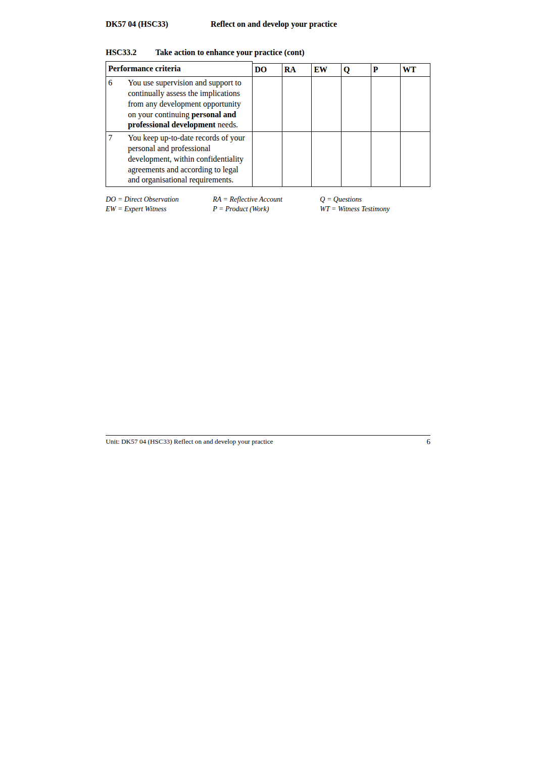DK57 04 (HSC33) Reflect on and develop your practice
HSC33.2 Take action to enhance your practice (cont)
| Performance criteria | |
| DO | RA | EW | Q | P | WT |
| 6 | You use supervision and support to continually assess the implications from any development opportunity on your continuing personal and professional development needs. | | | | | | |
| 7 | You keep up-to-date records of your personal and professional development, within confidentiality agreements and according to legal and organisational requirements. | | | | | | |
| DO = Direct Observation | RA = Reflective Account | Q = Questions |
| EW = Expert Witness | P = Product (Work) | WT = Witness Testimony |
Unit: DK57 04 (HSC33) Reflect on and develop your practice 6